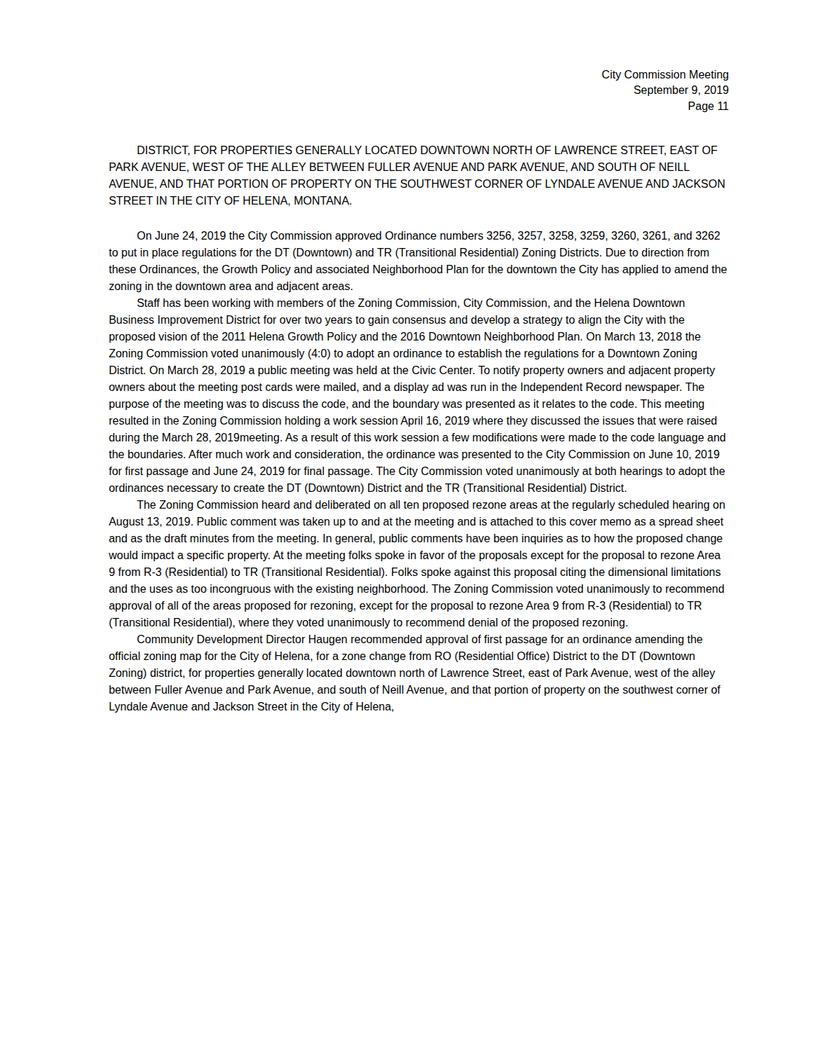City Commission Meeting
September 9, 2019
Page 11
DISTRICT, FOR PROPERTIES GENERALLY LOCATED DOWNTOWN NORTH OF LAWRENCE STREET, EAST OF PARK AVENUE, WEST OF THE ALLEY BETWEEN FULLER AVENUE AND PARK AVENUE, AND SOUTH OF NEILL AVENUE, AND THAT PORTION OF PROPERTY ON THE SOUTHWEST CORNER OF LYNDALE AVENUE AND JACKSON STREET IN THE CITY OF HELENA, MONTANA.
On June 24, 2019 the City Commission approved Ordinance numbers 3256, 3257, 3258, 3259, 3260, 3261, and 3262 to put in place regulations for the DT (Downtown) and TR (Transitional Residential) Zoning Districts. Due to direction from these Ordinances, the Growth Policy and associated Neighborhood Plan for the downtown the City has applied to amend the zoning in the downtown area and adjacent areas.
Staff has been working with members of the Zoning Commission, City Commission, and the Helena Downtown Business Improvement District for over two years to gain consensus and develop a strategy to align the City with the proposed vision of the 2011 Helena Growth Policy and the 2016 Downtown Neighborhood Plan. On March 13, 2018 the Zoning Commission voted unanimously (4:0) to adopt an ordinance to establish the regulations for a Downtown Zoning District. On March 28, 2019 a public meeting was held at the Civic Center. To notify property owners and adjacent property owners about the meeting post cards were mailed, and a display ad was run in the Independent Record newspaper. The purpose of the meeting was to discuss the code, and the boundary was presented as it relates to the code. This meeting resulted in the Zoning Commission holding a work session April 16, 2019 where they discussed the issues that were raised during the March 28, 2019meeting. As a result of this work session a few modifications were made to the code language and the boundaries. After much work and consideration, the ordinance was presented to the City Commission on June 10, 2019 for first passage and June 24, 2019 for final passage. The City Commission voted unanimously at both hearings to adopt the ordinances necessary to create the DT (Downtown) District and the TR (Transitional Residential) District.
The Zoning Commission heard and deliberated on all ten proposed rezone areas at the regularly scheduled hearing on August 13, 2019. Public comment was taken up to and at the meeting and is attached to this cover memo as a spread sheet and as the draft minutes from the meeting. In general, public comments have been inquiries as to how the proposed change would impact a specific property. At the meeting folks spoke in favor of the proposals except for the proposal to rezone Area 9 from R-3 (Residential) to TR (Transitional Residential). Folks spoke against this proposal citing the dimensional limitations and the uses as too incongruous with the existing neighborhood. The Zoning Commission voted unanimously to recommend approval of all of the areas proposed for rezoning, except for the proposal to rezone Area 9 from R-3 (Residential) to TR (Transitional Residential), where they voted unanimously to recommend denial of the proposed rezoning.
Community Development Director Haugen recommended approval of first passage for an ordinance amending the official zoning map for the City of Helena, for a zone change from RO (Residential Office) District to the DT (Downtown Zoning) district, for properties generally located downtown north of Lawrence Street, east of Park Avenue, west of the alley between Fuller Avenue and Park Avenue, and south of Neill Avenue, and that portion of property on the southwest corner of Lyndale Avenue and Jackson Street in the City of Helena,